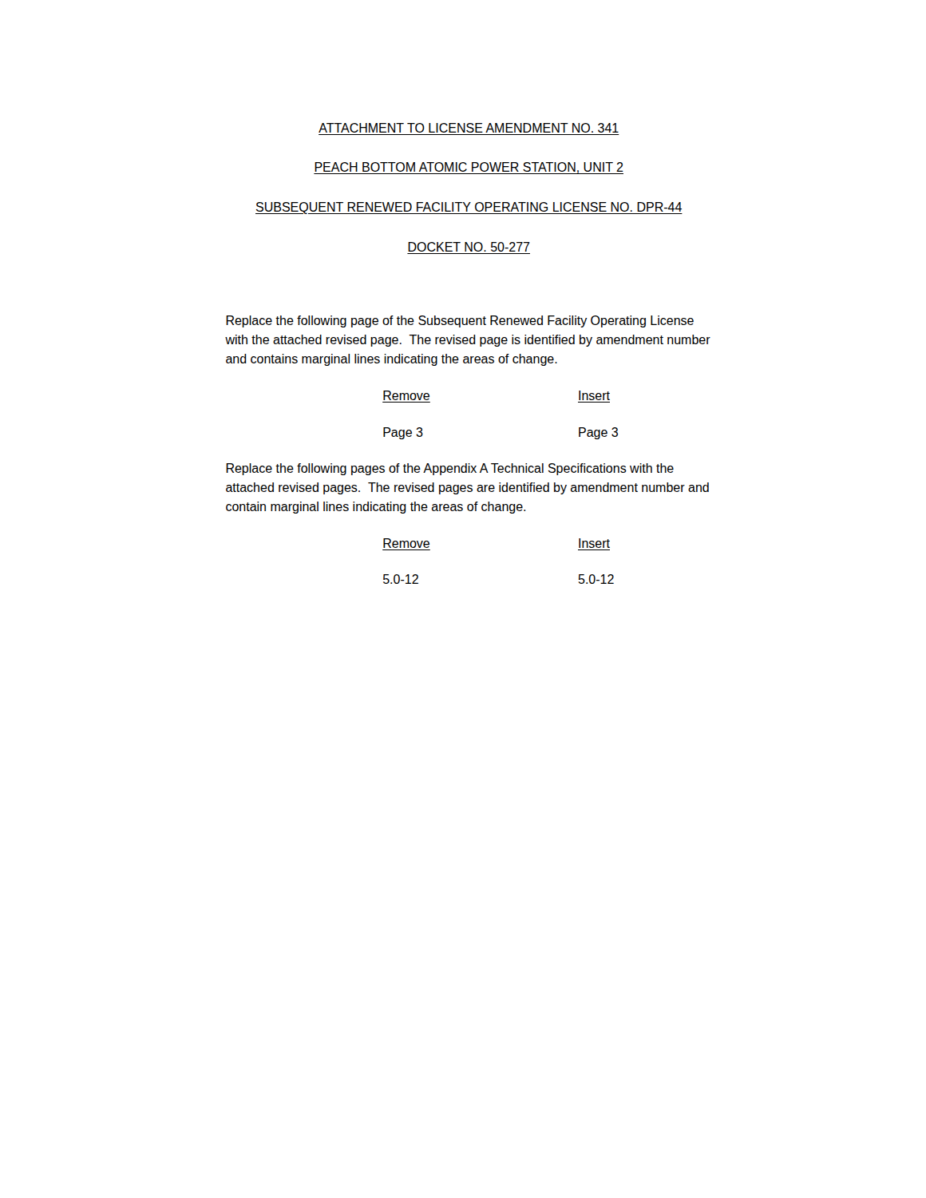ATTACHMENT TO LICENSE AMENDMENT NO. 341
PEACH BOTTOM ATOMIC POWER STATION, UNIT 2
SUBSEQUENT RENEWED FACILITY OPERATING LICENSE NO. DPR-44
DOCKET NO. 50-277
Replace the following page of the Subsequent Renewed Facility Operating License with the attached revised page. The revised page is identified by amendment number and contains marginal lines indicating the areas of change.
| | Remove | Insert |
| | Page 3 | Page 3 |
Replace the following pages of the Appendix A Technical Specifications with the attached revised pages. The revised pages are identified by amendment number and contain marginal lines indicating the areas of change.
| | Remove | Insert |
| | 5.0-12 | 5.0-12 |